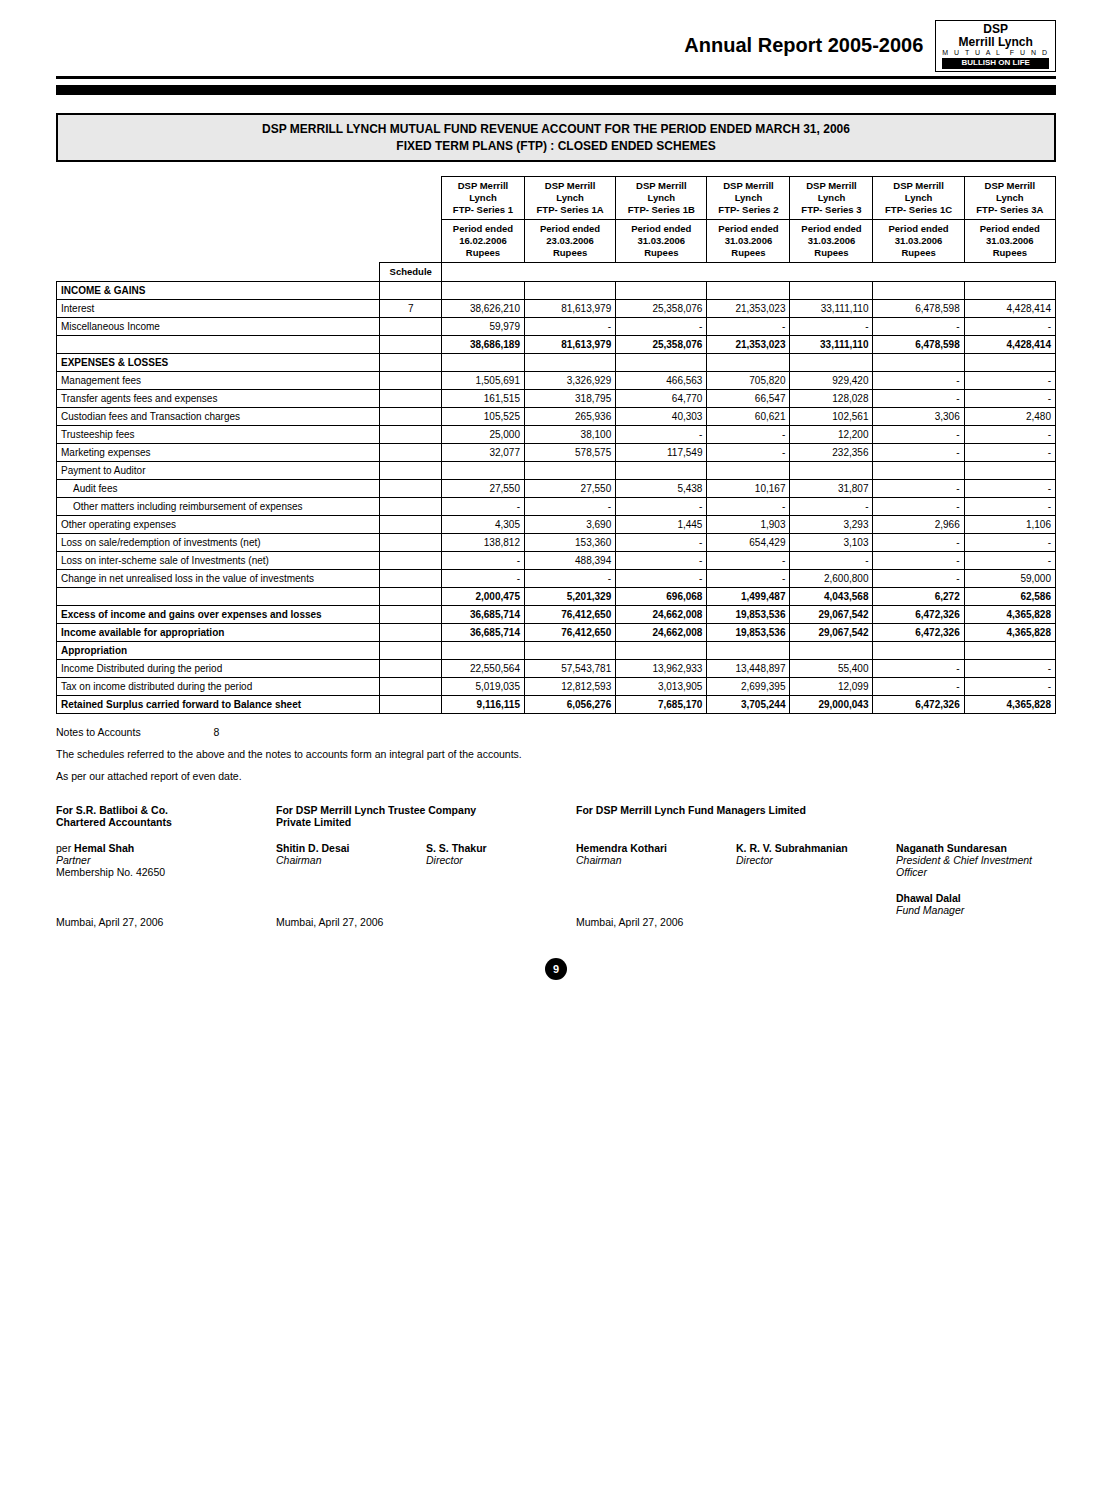Annual Report 2005-2006
DSP
Merrill Lynch
M U T U A L F U N D
BULLISH ON LIFE
DSP MERRILL LYNCH MUTUAL FUND REVENUE ACCOUNT FOR THE PERIOD ENDED MARCH 31, 2006
FIXED TERM PLANS (FTP) : CLOSED ENDED SCHEMES
| | | DSP Merrill Lynch FTP- Series 1 | DSP Merrill Lynch FTP- Series 1A | DSP Merrill Lynch FTP- Series 1B | DSP Merrill Lynch FTP- Series 2 | DSP Merrill Lynch FTP- Series 3 | DSP Merrill Lynch FTP- Series 1C | DSP Merrill Lynch FTP- Series 3A |
| --- | --- | --- | --- | --- | --- | --- | --- | --- |
| Period ended 16.02.2006 Rupees | Period ended 23.03.2006 Rupees | Period ended 31.03.2006 Rupees | Period ended 31.03.2006 Rupees | Period ended 31.03.2006 Rupees | Period ended 31.03.2006 Rupees | Period ended 31.03.2006 Rupees |
| | Schedule | | | | | | | |
| INCOME & GAINS | | | | | | | | |
| Interest | 7 | 38,626,210 | 81,613,979 | 25,358,076 | 21,353,023 | 33,111,110 | 6,478,598 | 4,428,414 |
| Miscellaneous Income | | 59,979 | - | - | - | - | - | - |
| | | 38,686,189 | 81,613,979 | 25,358,076 | 21,353,023 | 33,111,110 | 6,478,598 | 4,428,414 |
| EXPENSES & LOSSES | | | | | | | | |
| Management fees | | 1,505,691 | 3,326,929 | 466,563 | 705,820 | 929,420 | - | - |
| Transfer agents fees and expenses | | 161,515 | 318,795 | 64,770 | 66,547 | 128,028 | - | - |
| Custodian fees and Transaction charges | | 105,525 | 265,936 | 40,303 | 60,621 | 102,561 | 3,306 | 2,480 |
| Trusteeship fees | | 25,000 | 38,100 | - | - | 12,200 | - | - |
| Marketing expenses | | 32,077 | 578,575 | 117,549 | - | 232,356 | - | - |
| Payment to Auditor | | | | | | | | |
| Audit fees | | 27,550 | 27,550 | 5,438 | 10,167 | 31,807 | - | - |
| Other matters including reimbursement of expenses | | - | - | - | - | - | - | - |
| Other operating expenses | | 4,305 | 3,690 | 1,445 | 1,903 | 3,293 | 2,966 | 1,106 |
| Loss on sale/redemption of investments (net) | | 138,812 | 153,360 | - | 654,429 | 3,103 | - | - |
| Loss on inter-scheme sale of Investments (net) | | - | 488,394 | - | - | - | - | - |
| Change in net unrealised loss in the value of investments | | - | - | - | - | 2,600,800 | - | 59,000 |
| | | 2,000,475 | 5,201,329 | 696,068 | 1,499,487 | 4,043,568 | 6,272 | 62,586 |
| Excess of income and gains over expenses and losses | | 36,685,714 | 76,412,650 | 24,662,008 | 19,853,536 | 29,067,542 | 6,472,326 | 4,365,828 |
| Income available for appropriation | | 36,685,714 | 76,412,650 | 24,662,008 | 19,853,536 | 29,067,542 | 6,472,326 | 4,365,828 |
| Appropriation | | | | | | | | |
| Income Distributed during the period | | 22,550,564 | 57,543,781 | 13,962,933 | 13,448,897 | 55,400 | - | - |
| Tax on income distributed during the period | | 5,019,035 | 12,812,593 | 3,013,905 | 2,699,395 | 12,099 | - | - |
| Retained Surplus carried forward to Balance sheet | | 9,116,115 | 6,056,276 | 7,685,170 | 3,705,244 | 29,000,043 | 6,472,326 | 4,365,828 |
Notes to Accounts 8
The schedules referred to the above and the notes to accounts form an integral part of the accounts.
As per our attached report of even date.
| For S.R. Batliboi & Co. Chartered Accountants | For DSP Merrill Lynch Trustee Company Private Limited | For DSP Merrill Lynch Fund Managers Limited |
| per Hemal Shah Partner Membership No. 42650 | Shitin D. Desai Chairman | S. S. Thakur Director | Hemendra Kothari Chairman | K. R. V. Subrahmanian Director | Naganath Sundaresan President & Chief Investment Officer |
| | | | | | Dhawal Dalal Fund Manager |
| Mumbai, April 27, 2006 | Mumbai, April 27, 2006 | Mumbai, April 27, 2006 |
9